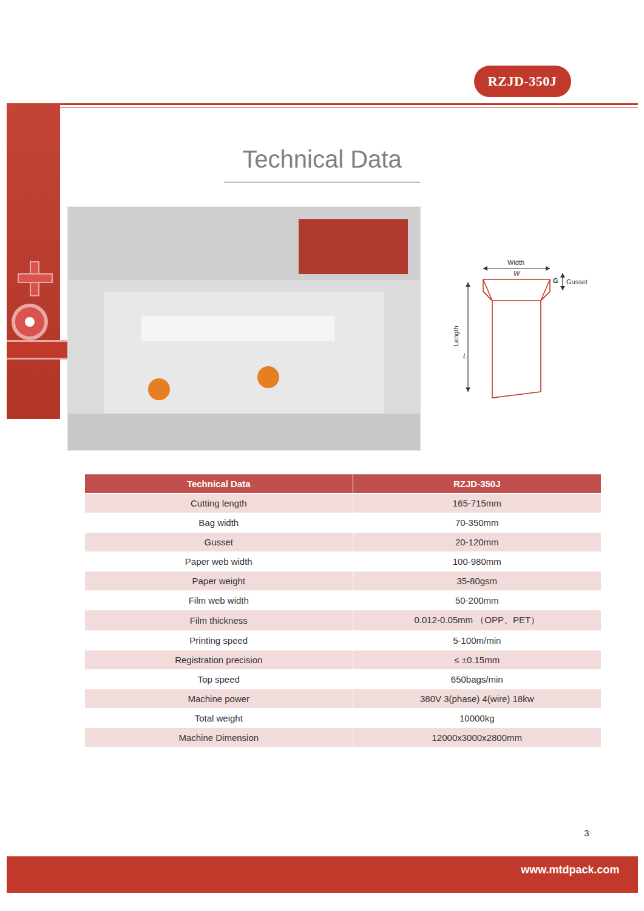RZJD-350J
Technical Data
Width W G Gusset Length L
| Technical Data | RZJD-350J |
| --- | --- |
| Cutting length | 165-715mm |
| Bag width | 70-350mm |
| Gusset | 20-120mm |
| Paper web width | 100-980mm |
| Paper weight | 35-80gsm |
| Film web width | 50-200mm |
| Film thickness | 0.012-0.05mm （OPP、PET） |
| Printing speed | 5-100m/min |
| Registration precision | ≤ ±0.15mm |
| Top speed | 650bags/min |
| Machine power | 380V 3(phase) 4(wire) 18kw |
| Total weight | 10000kg |
| Machine Dimension | 12000x3000x2800mm |
3
www.mtdpack.com